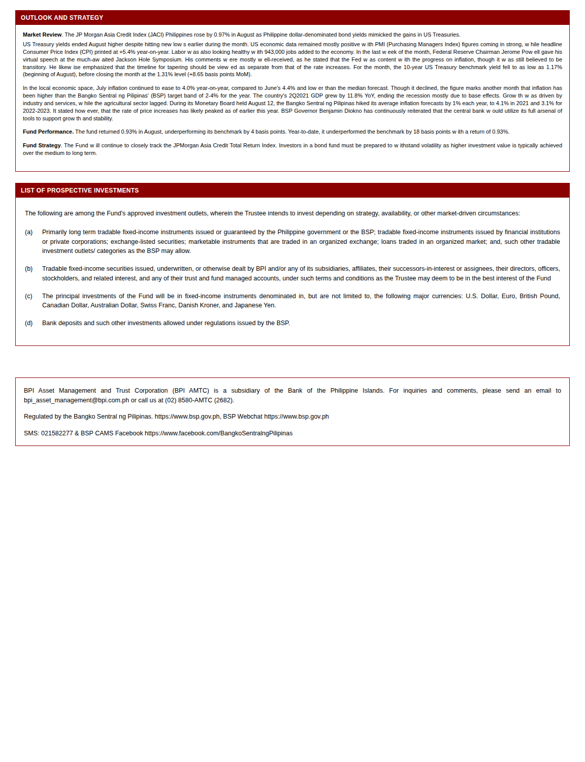OUTLOOK AND STRATEGY
Market Review. The JP Morgan Asia Credit Index (JACI) Philippines rose by 0.97% in August as Philippine dollar-denominated bond yields mimicked the gains in US Treasuries.
US Treasury yields ended August higher despite hitting new low s earlier during the month. US economic data remained mostly positive w ith PMI (Purchasing Managers Index) figures coming in strong, w hile headline Consumer Price Index (CPI) printed at +5.4% year-on-year. Labor w as also looking healthy w ith 943,000 jobs added to the economy. In the last w eek of the month, Federal Reserve Chairman Jerome Pow ell gave his virtual speech at the much-aw aited Jackson Hole Symposium. His comments w ere mostly w ell-received, as he stated that the Fed w as content w ith the progress on inflation, though it w as still believed to be transitory. He likew ise emphasized that the timeline for tapering should be view ed as separate from that of the rate increases. For the month, the 10-year US Treasury benchmark yield fell to as low as 1.17% (beginning of August), before closing the month at the 1.31% level (+8.65 basis points MoM).
In the local economic space, July inflation continued to ease to 4.0% year-on-year, compared to June's 4.4% and low er than the median forecast. Though it declined, the figure marks another month that inflation has been higher than the Bangko Sentral ng Pilipinas' (BSP) target band of 2-4% for the year. The country's 2Q2021 GDP grew by 11.8% YoY, ending the recession mostly due to base effects. Grow th w as driven by industry and services, w hile the agricultural sector lagged. During its Monetary Board held August 12, the Bangko Sentral ng Pilipinas hiked its average inflation forecasts by 1% each year, to 4.1% in 2021 and 3.1% for 2022-2023. It stated how ever, that the rate of price increases has likely peaked as of earlier this year. BSP Governor Benjamin Diokno has continuously reiterated that the central bank w ould utilize its full arsenal of tools to support grow th and stability.
Fund Performance. The fund returned 0.93% in August, underperforming its benchmark by 4 basis points. Year-to-date, it underperformed the benchmark by 18 basis points w ith a return of 0.93%.
Fund Strategy. The Fund w ill continue to closely track the JPMorgan Asia Credit Total Return Index. Investors in a bond fund must be prepared to w ithstand volatility as higher investment value is typically achieved over the medium to long term.
LIST OF PROSPECTIVE INVESTMENTS
The following are among the Fund's approved investment outlets, wherein the Trustee intends to invest depending on strategy, availability, or other market-driven circumstances:
(a) Primarily long term tradable fixed-income instruments issued or guaranteed by the Philippine government or the BSP; tradable fixed-income instruments issued by financial institutions or private corporations; exchange-listed securities; marketable instruments that are traded in an organized exchange; loans traded in an organized market; and, such other tradable investment outlets/ categories as the BSP may allow.
(b) Tradable fixed-income securities issued, underwritten, or otherwise dealt by BPI and/or any of its subsidiaries, affiliates, their successors-in-interest or assignees, their directors, officers, stockholders, and related interest, and any of their trust and fund managed accounts, under such terms and conditions as the Trustee may deem to be in the best interest of the Fund
(c) The principal investments of the Fund will be in fixed-income instruments denominated in, but are not limited to, the following major currencies: U.S. Dollar, Euro, British Pound, Canadian Dollar, Australian Dollar, Swiss Franc, Danish Kroner, and Japanese Yen.
(d) Bank deposits and such other investments allowed under regulations issued by the BSP.
BPI Asset Management and Trust Corporation (BPI AMTC) is a subsidiary of the Bank of the Philippine Islands. For inquiries and comments, please send an email to bpi_asset_management@bpi.com.ph or call us at (02) 8580-AMTC (2682).
Regulated by the Bangko Sentral ng Pilipinas. https://www.bsp.gov.ph, BSP Webchat https://www.bsp.gov.ph
SMS: 021582277 & BSP CAMS Facebook https://www.facebook.com/BangkoSentralngPilipinas